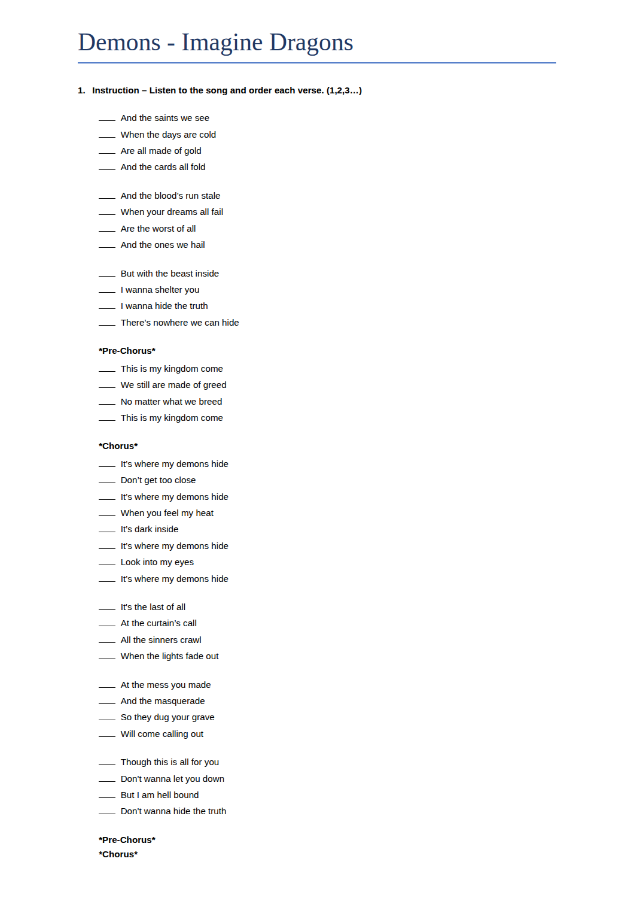Demons - Imagine Dragons
1. Instruction – Listen to the song and order each verse. (1,2,3…)
And the saints we see
When the days are cold
Are all made of gold
And the cards all fold
And the blood’s run stale
When your dreams all fail
Are the worst of all
And the ones we hail
But with the beast inside
I wanna shelter you
I wanna hide the truth
There’s nowhere we can hide
*Pre-Chorus*
This is my kingdom come
We still are made of greed
No matter what we breed
This is my kingdom come
*Chorus*
It’s where my demons hide
Don’t get too close
It’s where my demons hide
When you feel my heat
It’s dark inside
It’s where my demons hide
Look into my eyes
It’s where my demons hide
It's the last of all
At the curtain’s call
All the sinners crawl
When the lights fade out
At the mess you made
And the masquerade
So they dug your grave
Will come calling out
Though this is all for you
Don't wanna let you down
But I am hell bound
Don't wanna hide the truth
*Pre-Chorus*
*Chorus*